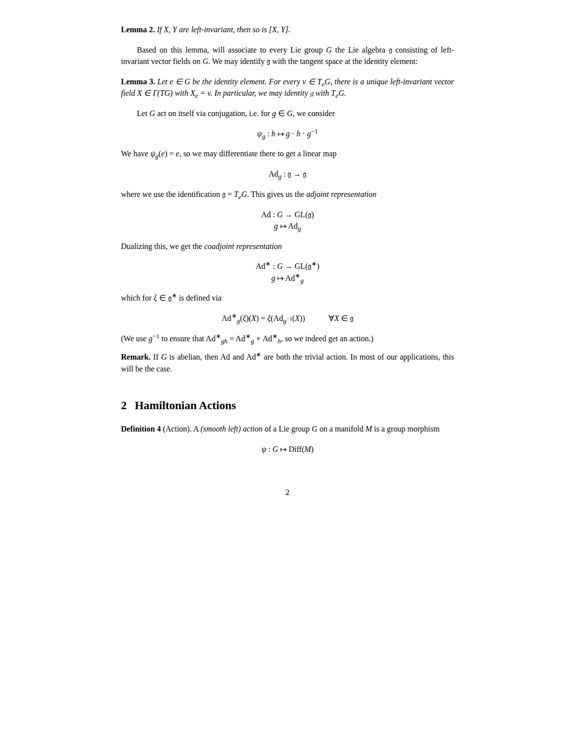Lemma 2. If X, Y are left-invariant, then so is [X, Y].
Based on this lemma, will associate to every Lie group G the Lie algebra 𝔤 consisting of left-invariant vector fields on G. We may identify 𝔤 with the tangent space at the identity element:
Lemma 3. Let e ∈ G be the identity element. For every v ∈ TeG, there is a unique left-invariant vector field X ∈ Γ(TG) with Xe = v. In particular, we may identity 𝔤 with TeG.
Let G act on itself via conjugation, i.e. for g ∈ G, we consider
ψg : h ↦ g · h · g−1
We have ψg(e) = e, so we may differentiate there to get a linear map
Adg : 𝔤 → 𝔤
where we use the identification 𝔤 = TeG. This gives us the adjoint representation
Ad : G → GL(𝔤)
g ↦ Adg
Dualizing this, we get the coadjoint representation
Ad∗ : G → GL(𝔤∗)
g ↦ Ad∗g
which for ξ ∈ 𝔤∗ is defined via
Ad∗g(ξ)(X) = ξ(Adg−1(X)) ∀X ∈ 𝔤
(We use g−1 to ensure that Ad∗gh = Ad∗g ∘ Ad∗h, so we indeed get an action.)
Remark. If G is abelian, then Ad and Ad∗ are both the trivial action. In most of our applications, this will be the case.
2 Hamiltonian Actions
Definition 4 (Action). A (smooth left) action of a Lie group G on a manifold M is a group morphism
ψ : G ↦ Diff(M)
2